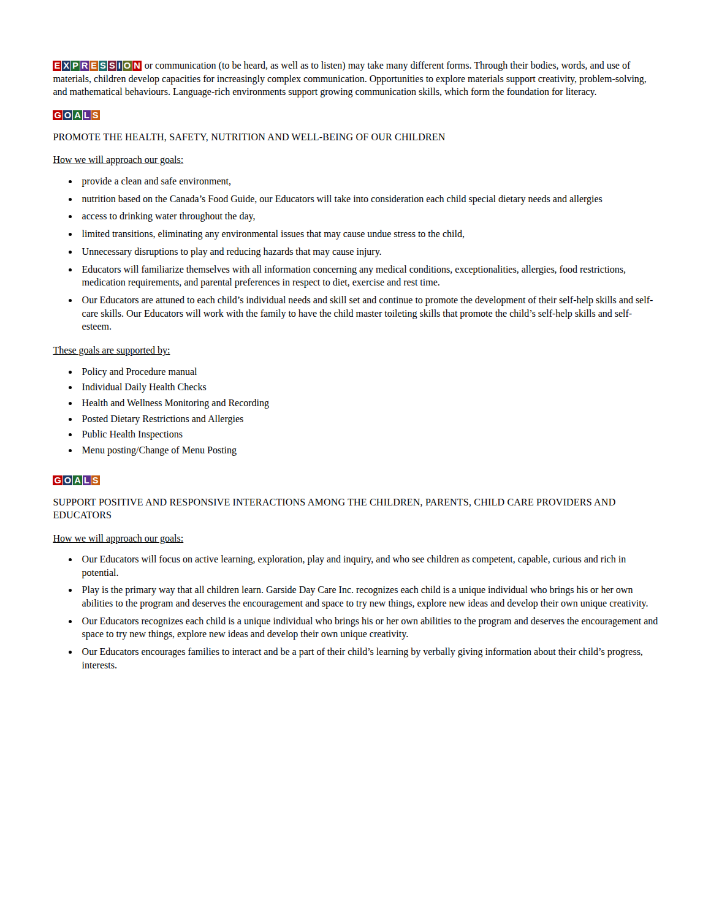EXPRESSION or communication (to be heard, as well as to listen) may take many different forms. Through their bodies, words, and use of materials, children develop capacities for increasingly complex communication. Opportunities to explore materials support creativity, problem-solving, and mathematical behaviours. Language-rich environments support growing communication skills, which form the foundation for literacy.
GOALS
Promote the health, safety, nutrition and well-being of our children
How we will approach our goals:
provide a clean and safe environment,
nutrition based on the Canada’s Food Guide, our Educators will take into consideration each child special dietary needs and allergies
access to drinking water throughout the day,
limited transitions, eliminating any environmental issues that may cause undue stress to the child,
Unnecessary disruptions to play and reducing hazards that may cause injury.
Educators will familiarize themselves with all information concerning any medical conditions, exceptionalities, allergies, food restrictions, medication requirements, and parental preferences in respect to diet, exercise and rest time.
Our Educators are attuned to each child’s individual needs and skill set and continue to promote the development of their self-help skills and self-care skills. Our Educators will work with the family to have the child master toileting skills that promote the child’s self-help skills and self-esteem.
These goals are supported by:
Policy and Procedure manual
Individual Daily Health Checks
Health and Wellness Monitoring and Recording
Posted Dietary Restrictions and Allergies
Public Health Inspections
Menu posting/Change of Menu Posting
GOALS
Support positive and responsive interactions among the children, parents, child care providers and educators
How we will approach our goals:
Our Educators will focus on active learning, exploration, play and inquiry, and who see children as competent, capable, curious and rich in potential.
Play is the primary way that all children learn. Garside Day Care Inc. recognizes each child is a unique individual who brings his or her own abilities to the program and deserves the encouragement and space to try new things, explore new ideas and develop their own unique creativity.
Our Educators recognizes each child is a unique individual who brings his or her own abilities to the program and deserves the encouragement and space to try new things, explore new ideas and develop their own unique creativity.
Our Educators encourages families to interact and be a part of their child’s learning by verbally giving information about their child’s progress, interests.